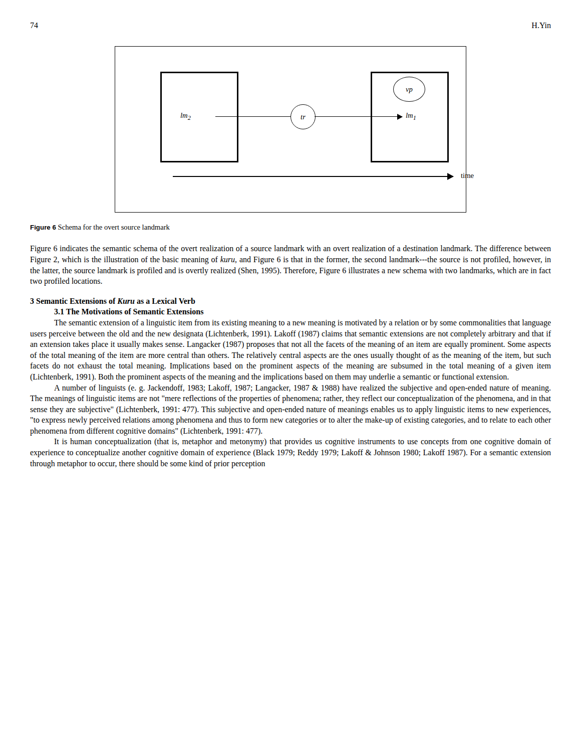74 H.Yin
vp
tr
lm2
lm1
time
Figure 6 Schema for the overt source landmark
Figure 6 indicates the semantic schema of the overt realization of a source landmark with an overt realization of a destination landmark. The difference between Figure 2, which is the illustration of the basic meaning of kuru, and Figure 6 is that in the former, the second landmark---the source is not profiled, however, in the latter, the source landmark is profiled and is overtly realized (Shen, 1995). Therefore, Figure 6 illustrates a new schema with two landmarks, which are in fact two profiled locations.
3 Semantic Extensions of Kuru as a Lexical Verb
3.1 The Motivations of Semantic Extensions
The semantic extension of a linguistic item from its existing meaning to a new meaning is motivated by a relation or by some commonalities that language users perceive between the old and the new designata (Lichtenberk, 1991). Lakoff (1987) claims that semantic extensions are not completely arbitrary and that if an extension takes place it usually makes sense. Langacker (1987) proposes that not all the facets of the meaning of an item are equally prominent. Some aspects of the total meaning of the item are more central than others. The relatively central aspects are the ones usually thought of as the meaning of the item, but such facets do not exhaust the total meaning. Implications based on the prominent aspects of the meaning are subsumed in the total meaning of a given item (Lichtenberk, 1991). Both the prominent aspects of the meaning and the implications based on them may underlie a semantic or functional extension.
A number of linguists (e. g. Jackendoff, 1983; Lakoff, 1987; Langacker, 1987 & 1988) have realized the subjective and open-ended nature of meaning. The meanings of linguistic items are not "mere reflections of the properties of phenomena; rather, they reflect our conceptualization of the phenomena, and in that sense they are subjective" (Lichtenberk, 1991: 477). This subjective and open-ended nature of meanings enables us to apply linguistic items to new experiences, "to express newly perceived relations among phenomena and thus to form new categories or to alter the make-up of existing categories, and to relate to each other phenomena from different cognitive domains" (Lichtenberk, 1991: 477).
It is human conceptualization (that is, metaphor and metonymy) that provides us cognitive instruments to use concepts from one cognitive domain of experience to conceptualize another cognitive domain of experience (Black 1979; Reddy 1979; Lakoff & Johnson 1980; Lakoff 1987). For a semantic extension through metaphor to occur, there should be some kind of prior perception